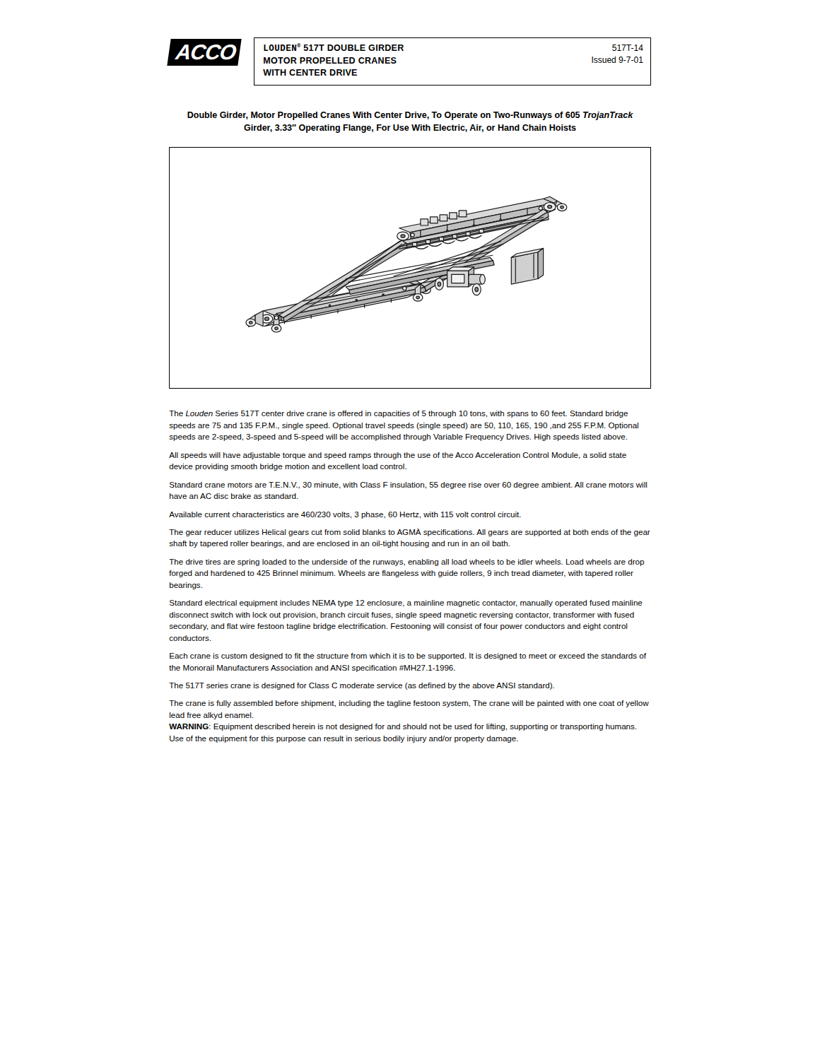ACCO
LOUDEN® 517T DOUBLE GIRDER
MOTOR PROPELLED CRANES
WITH CENTER DRIVE
517T-14
Issued 9-7-01
Double Girder, Motor Propelled Cranes With Center Drive, To Operate on Two-Runways of 605 TrojanTrack
Girder, 3.33″ Operating Flange, For Use With Electric, Air, or Hand Chain Hoists
The Louden Series 517T center drive crane is offered in capacities of 5 through 10 tons, with spans to 60 feet. Standard bridge speeds are 75 and 135 F.P.M., single speed. Optional travel speeds (single speed) are 50, 110, 165, 190 ,and 255 F.P.M. Optional speeds are 2-speed, 3-speed and 5-speed will be accomplished through Variable Frequency Drives. High speeds listed above.
All speeds will have adjustable torque and speed ramps through the use of the Acco Acceleration Control Module, a solid state device providing smooth bridge motion and excellent load control.
Standard crane motors are T.E.N.V., 30 minute, with Class F insulation, 55 degree rise over 60 degree ambient. All crane motors will have an AC disc brake as standard.
Available current characteristics are 460/230 volts, 3 phase, 60 Hertz, with 115 volt control circuit.
The gear reducer utilizes Helical gears cut from solid blanks to AGMÀ specifications. All gears are supported at both ends of the gear shaft by tapered roller bearings, and are enclosed in an oil-tight housing and run in an oil bath.
The drive tires are spring loaded to the underside of the runways, enabling all load wheels to be idler wheels. Load wheels are drop forged and hardened to 425 Brinnel minimum. Wheels are flangeless with guide rollers, 9 inch tread diameter, with tapered roller bearings.
Standard electrical equipment includes NEMA type 12 enclosure, a mainline magnetic contactor, manually operated fused mainline disconnect switch with lock out provision, branch circuit fuses, single speed magnetic reversing contactor, transformer with fused secondary, and flat wire festoon tagline bridge electrification. Festooning will consist of four power conductors and eight control conductors.
Each crane is custom designed to fit the structure from which it is to be supported. It is designed to meet or exceed the standards of the Monorail Manufacturers Association and ANSI specification #MH27.1-1996.
The 517T series crane is designed for Class C moderate service (as defined by the above ANSI standard).
The crane is fully assembled before shipment, including the tagline festoon system, The crane will be painted with one coat of yellow lead free alkyd enamel.
WARNING: Equipment described herein is not designed for and should not be used for lifting, supporting or transporting humans. Use of the equipment for this purpose can result in serious bodily injury and/or property damage.